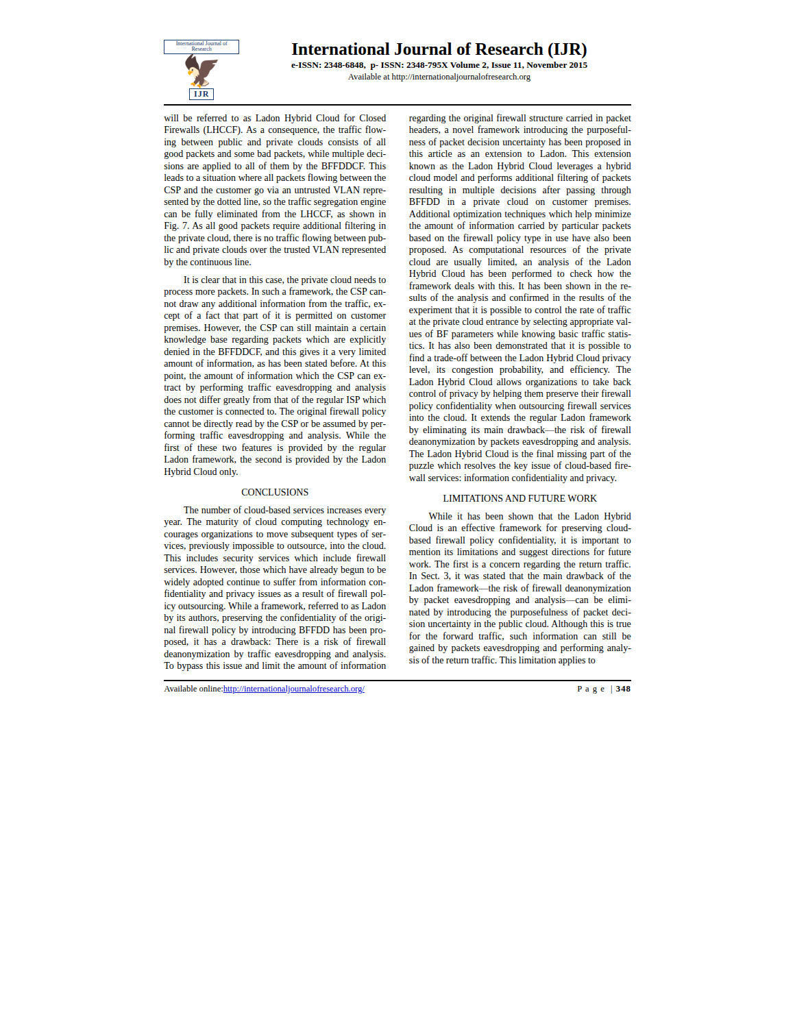International Journal of Research
🦅
IJR
International Journal of Research (IJR)
e-ISSN: 2348-6848, p- ISSN: 2348-795X Volume 2, Issue 11, November 2015
Available at http://internationaljournalofresearch.org
will be referred to as Ladon Hybrid Cloud for Closed Firewalls (LHCCF). As a consequence, the traffic flowing between public and private clouds consists of all good packets and some bad packets, while multiple decisions are applied to all of them by the BFFDDCF. This leads to a situation where all packets flowing between the CSP and the customer go via an untrusted VLAN represented by the dotted line, so the traffic segregation engine can be fully eliminated from the LHCCF, as shown in Fig. 7. As all good packets require additional filtering in the private cloud, there is no traffic flowing between public and private clouds over the trusted VLAN represented by the continuous line.
It is clear that in this case, the private cloud needs to process more packets. In such a framework, the CSP cannot draw any additional information from the traffic, except of a fact that part of it is permitted on customer premises. However, the CSP can still maintain a certain knowledge base regarding packets which are explicitly denied in the BFFDDCF, and this gives it a very limited amount of information, as has been stated before. At this point, the amount of information which the CSP can extract by performing traffic eavesdropping and analysis does not differ greatly from that of the regular ISP which the customer is connected to. The original firewall policy cannot be directly read by the CSP or be assumed by performing traffic eavesdropping and analysis. While the first of these two features is provided by the regular Ladon framework, the second is provided by the Ladon Hybrid Cloud only.
Conclusions
The number of cloud-based services increases every year. The maturity of cloud computing technology encourages organizations to move subsequent types of services, previously impossible to outsource, into the cloud. This includes security services which include firewall services. However, those which have already begun to be widely adopted continue to suffer from information confidentiality and privacy issues as a result of firewall policy outsourcing. While a framework, referred to as Ladon by its authors, preserving the confidentiality of the original firewall policy by introducing BFFDD has been proposed, it has a drawback: There is a risk of firewall deanonymization by traffic eavesdropping and analysis. To bypass this issue and limit the amount of information regarding the original firewall structure carried in packet headers, a novel framework introducing the purposefulness of packet decision uncertainty has been proposed in this article as an extension to Ladon. This extension known as the Ladon Hybrid Cloud leverages a hybrid cloud model and performs additional filtering of packets resulting in multiple decisions after passing through BFFDD in a private cloud on customer premises. Additional optimization techniques which help minimize the amount of information carried by particular packets based on the firewall policy type in use have also been proposed. As computational resources of the private cloud are usually limited, an analysis of the Ladon Hybrid Cloud has been performed to check how the framework deals with this. It has been shown in the results of the analysis and confirmed in the results of the experiment that it is possible to control the rate of traffic at the private cloud entrance by selecting appropriate values of BF parameters while knowing basic traffic statistics. It has also been demonstrated that it is possible to find a trade-off between the Ladon Hybrid Cloud privacy level, its congestion probability, and efficiency. The Ladon Hybrid Cloud allows organizations to take back control of privacy by helping them preserve their firewall policy confidentiality when outsourcing firewall services into the cloud. It extends the regular Ladon framework by eliminating its main drawback—the risk of firewall deanonymization by packets eavesdropping and analysis. The Ladon Hybrid Cloud is the final missing part of the puzzle which resolves the key issue of cloud-based firewall services: information confidentiality and privacy.
Limitations and Future Work
While it has been shown that the Ladon Hybrid Cloud is an effective framework for preserving cloud-based firewall policy confidentiality, it is important to mention its limitations and suggest directions for future work. The first is a concern regarding the return traffic. In Sect. 3, it was stated that the main drawback of the Ladon framework—the risk of firewall deanonymization by packet eavesdropping and analysis—can be eliminated by introducing the purposefulness of packet decision uncertainty in the public cloud. Although this is true for the forward traffic, such information can still be gained by packets eavesdropping and performing analysis of the return traffic. This limitation applies to
Available online:http://internationaljournalofresearch.org/
P a g e | 348